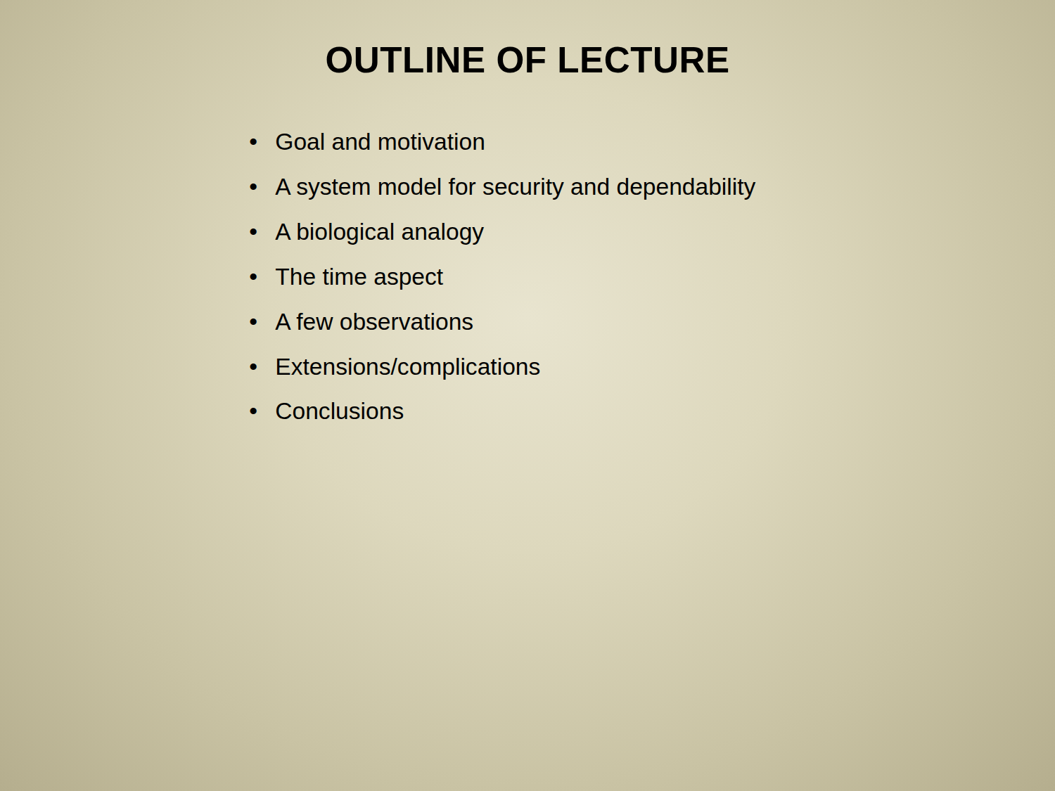OUTLINE OF LECTURE
Goal and motivation
A system model for security and dependability
A biological analogy
The time aspect
A few observations
Extensions/complications
Conclusions